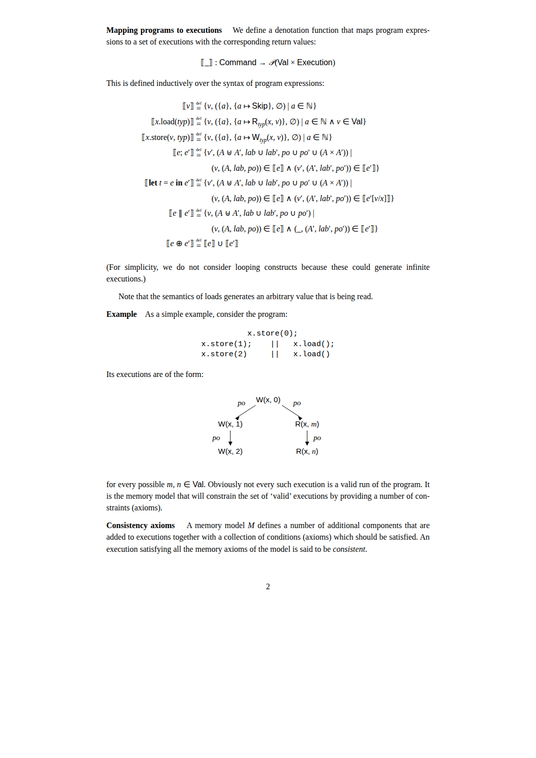Mapping programs to executions We define a denotation function that maps program expressions to a set of executions with the corresponding return values:
⟦_⟧ : Command → 𝒫(Val × Execution)
This is defined inductively over the syntax of program expressions:
| ⟦ v ⟧ | def = | { v , ({ a }, { a ↦ Skip }, ∅) / a ∈ ℕ} |
| ⟦ x . load ( typ )⟧ | def = | { v , ({ a }, { a ↦ R typ ( x , v )}, ∅) / a ∈ ℕ ∧ v ∈ Val } |
| ⟦ x . store ( v , typ )⟧ | def = | { v , ({ a }, { a ↦ W typ ( x , v )}, ∅) / a ∈ ℕ} |
| ⟦ e ; e ′⟧ | def = | { v ′, ( A ⊎ A ′, lab ∪ lab ′, po ∪ po ′ ∪ ( A × A ′)) / |
| | | ( v , ( A , lab , po )) ∈ ⟦ e ⟧ ∧ ( v ′, ( A ′, lab ′, po ′)) ∈ ⟦ e ′⟧} |
| ⟦ let t = e in e ′⟧ | def = | { v ′, ( A ⊎ A ′, lab ∪ lab ′, po ∪ po ′ ∪ ( A × A ′)) / |
| | | ( v , ( A , lab , po )) ∈ ⟦ e ⟧ ∧ ( v ′, ( A ′, lab ′, po ′)) ∈ ⟦ e ′[ v / x ]⟧} |
| ⟦ e ∥ e ′⟧ | def = | { v , ( A ⊎ A ′, lab ∪ lab ′, po ∪ po ′) / |
| | | ( v , ( A , lab , po )) ∈ ⟦ e ⟧ ∧ (_, ( A ′, lab ′, po ′)) ∈ ⟦ e ′⟧} |
| ⟦ e ⊕ e ′⟧ | def = | ⟦ e ⟧ ∪ ⟦ e ′⟧ |
(For simplicity, we do not consider looping constructs because these could generate infinite executions.)
Note that the semantics of loads generates an arbitrary value that is being read.
Example As a simple example, consider the program:
          x.store(0);
x.store(1);    ||   x.load();
x.store(2)     ||   x.load()
Its executions are of the form:
W(x, 0) po po W(x, 1) po W(x, 2) R(x, m) po R(x, n)
for every possible m, n ∈ Val. Obviously not every such execution is a valid run of the program. It is the memory model that will constrain the set of ‘valid’ executions by providing a number of constraints (axioms).
Consistency axioms A memory model M defines a number of additional components that are added to executions together with a collection of conditions (axioms) which should be satisfied. An execution satisfying all the memory axioms of the model is said to be consistent.
2